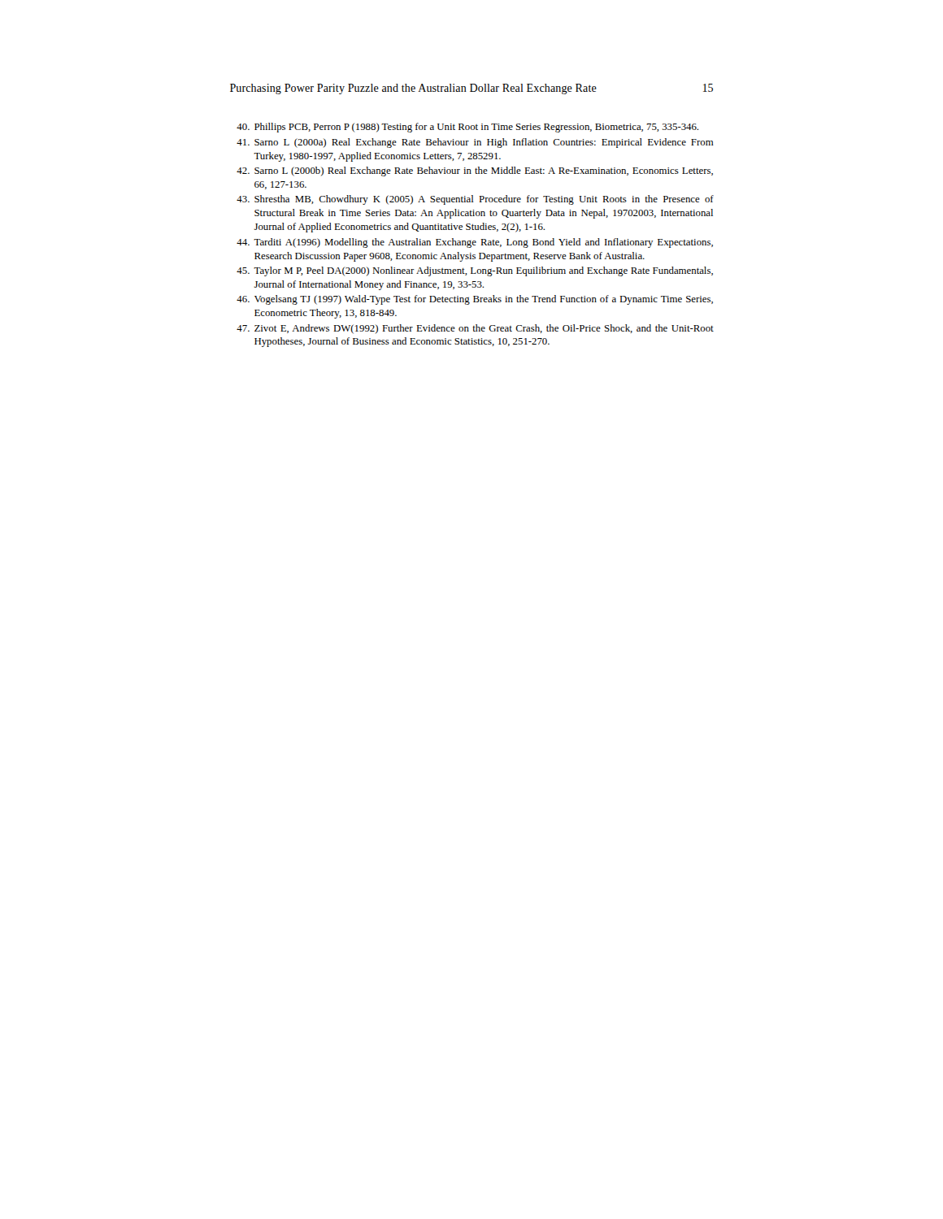Purchasing Power Parity Puzzle and the Australian Dollar Real Exchange Rate 15
40. Phillips PCB, Perron P (1988) Testing for a Unit Root in Time Series Regression, Biometrica, 75, 335-346.
41. Sarno L (2000a) Real Exchange Rate Behaviour in High Inflation Countries: Empirical Evidence From Turkey, 1980-1997, Applied Economics Letters, 7, 285291.
42. Sarno L (2000b) Real Exchange Rate Behaviour in the Middle East: A Re-Examination, Economics Letters, 66, 127-136.
43. Shrestha MB, Chowdhury K (2005) A Sequential Procedure for Testing Unit Roots in the Presence of Structural Break in Time Series Data: An Application to Quarterly Data in Nepal, 19702003, International Journal of Applied Econometrics and Quantitative Studies, 2(2), 1-16.
44. Tarditi A(1996) Modelling the Australian Exchange Rate, Long Bond Yield and Inflationary Expectations, Research Discussion Paper 9608, Economic Analysis Department, Reserve Bank of Australia.
45. Taylor M P, Peel DA(2000) Nonlinear Adjustment, Long-Run Equilibrium and Exchange Rate Fundamentals, Journal of International Money and Finance, 19, 33-53.
46. Vogelsang TJ (1997) Wald-Type Test for Detecting Breaks in the Trend Function of a Dynamic Time Series, Econometric Theory, 13, 818-849.
47. Zivot E, Andrews DW(1992) Further Evidence on the Great Crash, the Oil-Price Shock, and the Unit-Root Hypotheses, Journal of Business and Economic Statistics, 10, 251-270.